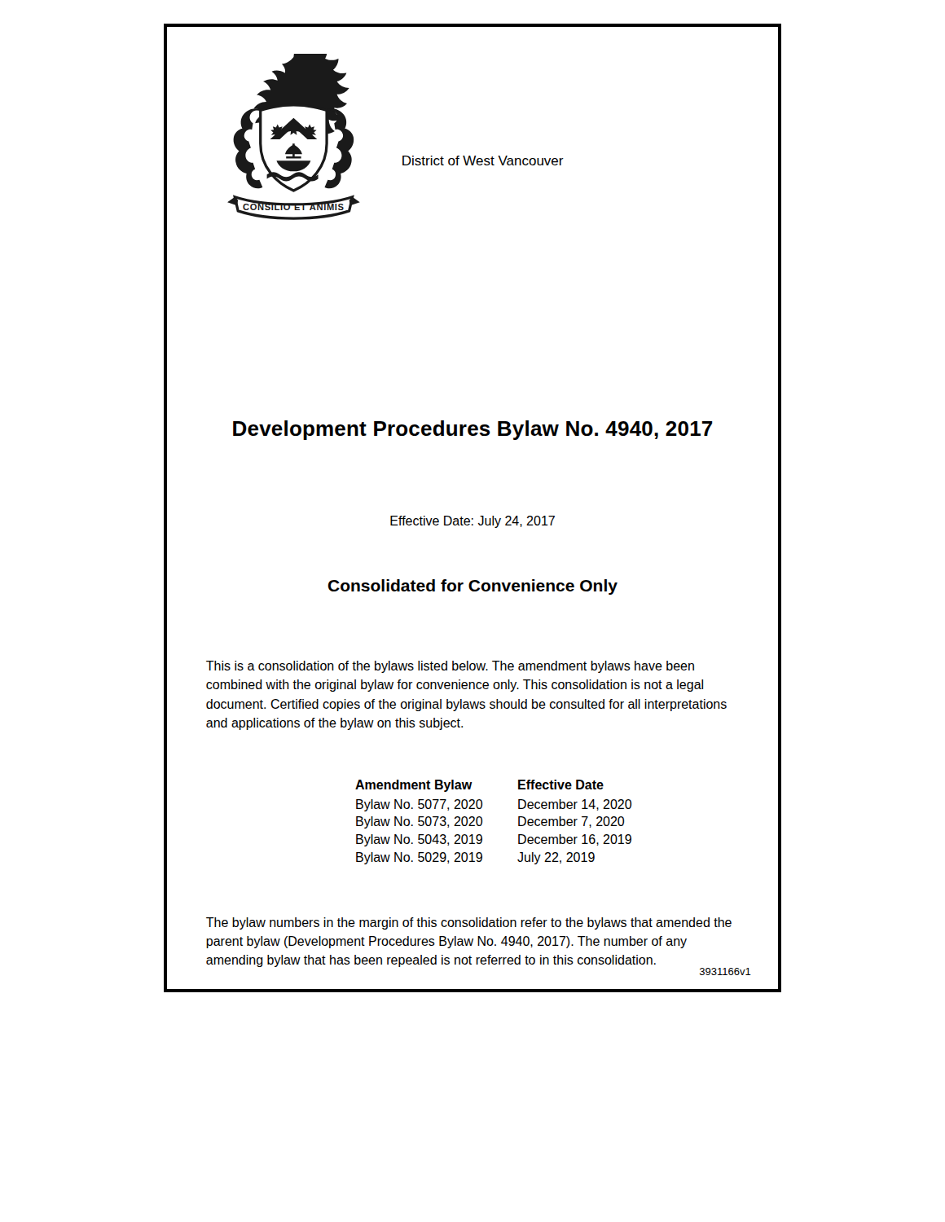CONSILIO ET ANIMIS
District of West Vancouver
Development Procedures Bylaw No. 4940, 2017
Effective Date: July 24, 2017
Consolidated for Convenience Only
This is a consolidation of the bylaws listed below. The amendment bylaws have been combined with the original bylaw for convenience only. This consolidation is not a legal document. Certified copies of the original bylaws should be consulted for all interpretations and applications of the bylaw on this subject.
| Amendment Bylaw | Effective Date |
| --- | --- |
| Bylaw No. 5077, 2020 | December 14, 2020 |
| Bylaw No. 5073, 2020 | December 7, 2020 |
| Bylaw No. 5043, 2019 | December 16, 2019 |
| Bylaw No. 5029, 2019 | July 22, 2019 |
The bylaw numbers in the margin of this consolidation refer to the bylaws that amended the parent bylaw (Development Procedures Bylaw No. 4940, 2017). The number of any amending bylaw that has been repealed is not referred to in this consolidation.
3931166v1